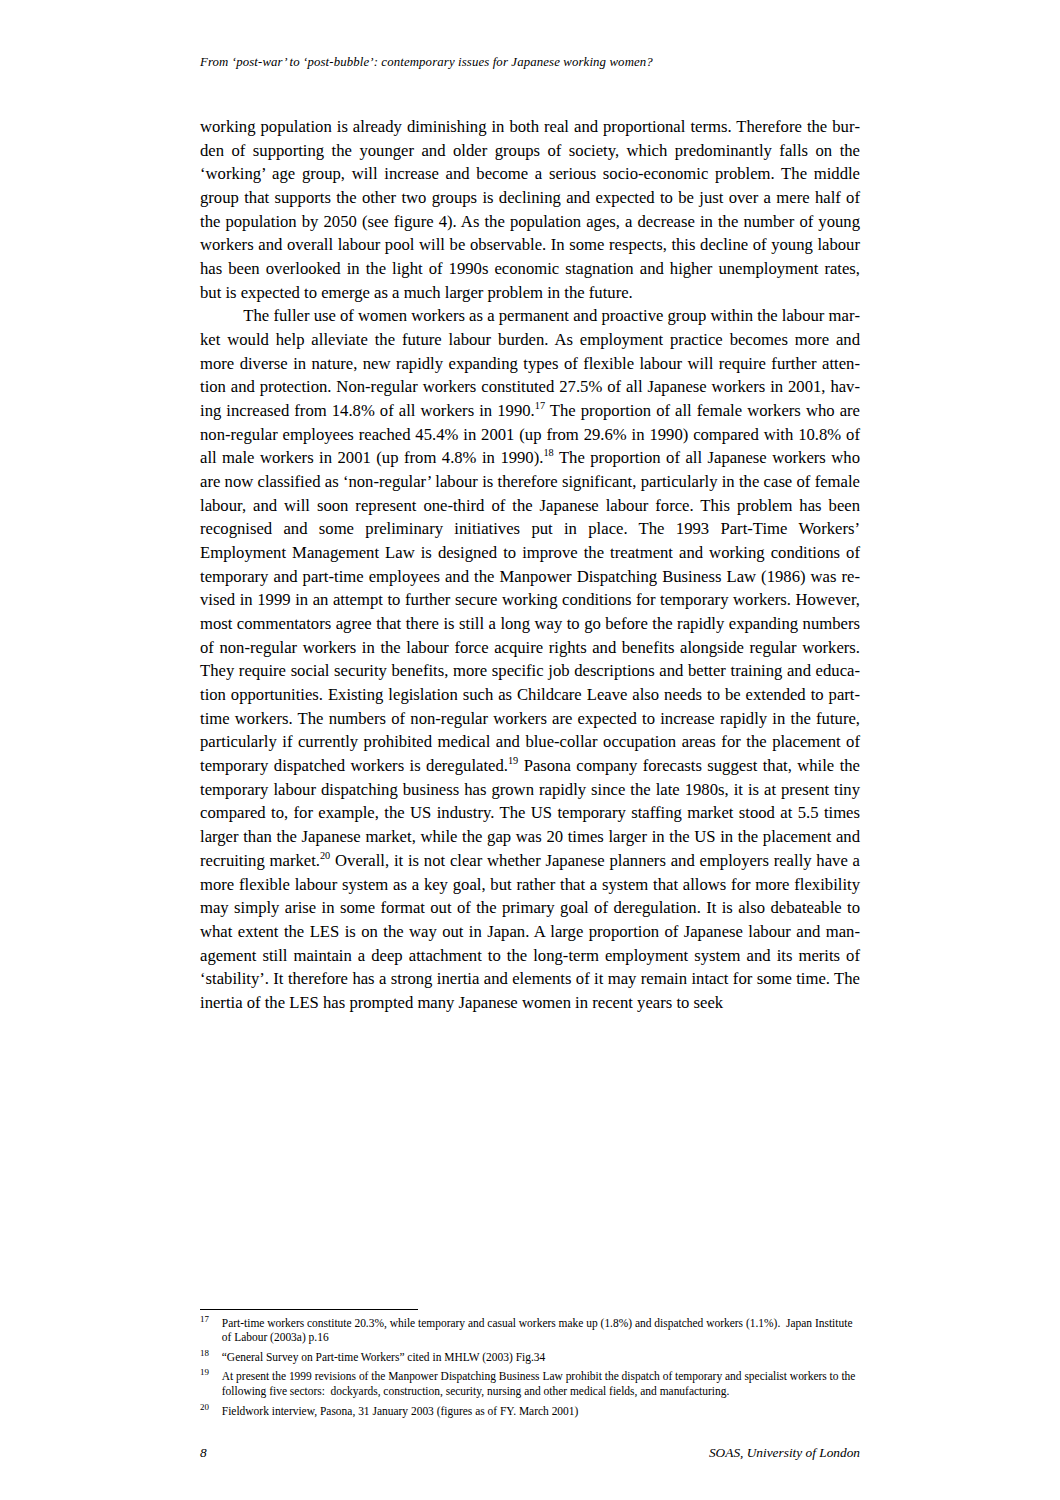From ‘post-war’ to ‘post-bubble’: contemporary issues for Japanese working women?
working population is already diminishing in both real and proportional terms. Therefore the burden of supporting the younger and older groups of society, which predominantly falls on the ‘working’ age group, will increase and become a serious socio-economic problem. The middle group that supports the other two groups is declining and expected to be just over a mere half of the population by 2050 (see figure 4). As the population ages, a decrease in the number of young workers and overall labour pool will be observable. In some respects, this decline of young labour has been overlooked in the light of 1990s economic stagnation and higher unemployment rates, but is expected to emerge as a much larger problem in the future.
The fuller use of women workers as a permanent and proactive group within the labour market would help alleviate the future labour burden. As employment practice becomes more and more diverse in nature, new rapidly expanding types of flexible labour will require further attention and protection. Non-regular workers constituted 27.5% of all Japanese workers in 2001, having increased from 14.8% of all workers in 1990.17 The proportion of all female workers who are non-regular employees reached 45.4% in 2001 (up from 29.6% in 1990) compared with 10.8% of all male workers in 2001 (up from 4.8% in 1990).18 The proportion of all Japanese workers who are now classified as ‘non-regular’ labour is therefore significant, particularly in the case of female labour, and will soon represent one-third of the Japanese labour force. This problem has been recognised and some preliminary initiatives put in place. The 1993 Part-Time Workers’ Employment Management Law is designed to improve the treatment and working conditions of temporary and part-time employees and the Manpower Dispatching Business Law (1986) was revised in 1999 in an attempt to further secure working conditions for temporary workers. However, most commentators agree that there is still a long way to go before the rapidly expanding numbers of non-regular workers in the labour force acquire rights and benefits alongside regular workers. They require social security benefits, more specific job descriptions and better training and education opportunities. Existing legislation such as Childcare Leave also needs to be extended to part-time workers. The numbers of non-regular workers are expected to increase rapidly in the future, particularly if currently prohibited medical and blue-collar occupation areas for the placement of temporary dispatched workers is deregulated.19 Pasona company forecasts suggest that, while the temporary labour dispatching business has grown rapidly since the late 1980s, it is at present tiny compared to, for example, the US industry. The US temporary staffing market stood at 5.5 times larger than the Japanese market, while the gap was 20 times larger in the US in the placement and recruiting market.20 Overall, it is not clear whether Japanese planners and employers really have a more flexible labour system as a key goal, but rather that a system that allows for more flexibility may simply arise in some format out of the primary goal of deregulation. It is also debateable to what extent the LES is on the way out in Japan. A large proportion of Japanese labour and management still maintain a deep attachment to the long-term employment system and its merits of ‘stability’. It therefore has a strong inertia and elements of it may remain intact for some time. The inertia of the LES has prompted many Japanese women in recent years to seek
17
Part-time workers constitute 20.3%, while temporary and casual workers make up (1.8%) and dispatched workers (1.1%). Japan Institute of Labour (2003a) p.16
18
“General Survey on Part-time Workers” cited in MHLW (2003) Fig.34
19
At present the 1999 revisions of the Manpower Dispatching Business Law prohibit the dispatch of temporary and specialist workers to the following five sectors: dockyards, construction, security, nursing and other medical fields, and manufacturing.
20
Fieldwork interview, Pasona, 31 January 2003 (figures as of FY. March 2001)
8
SOAS, University of London